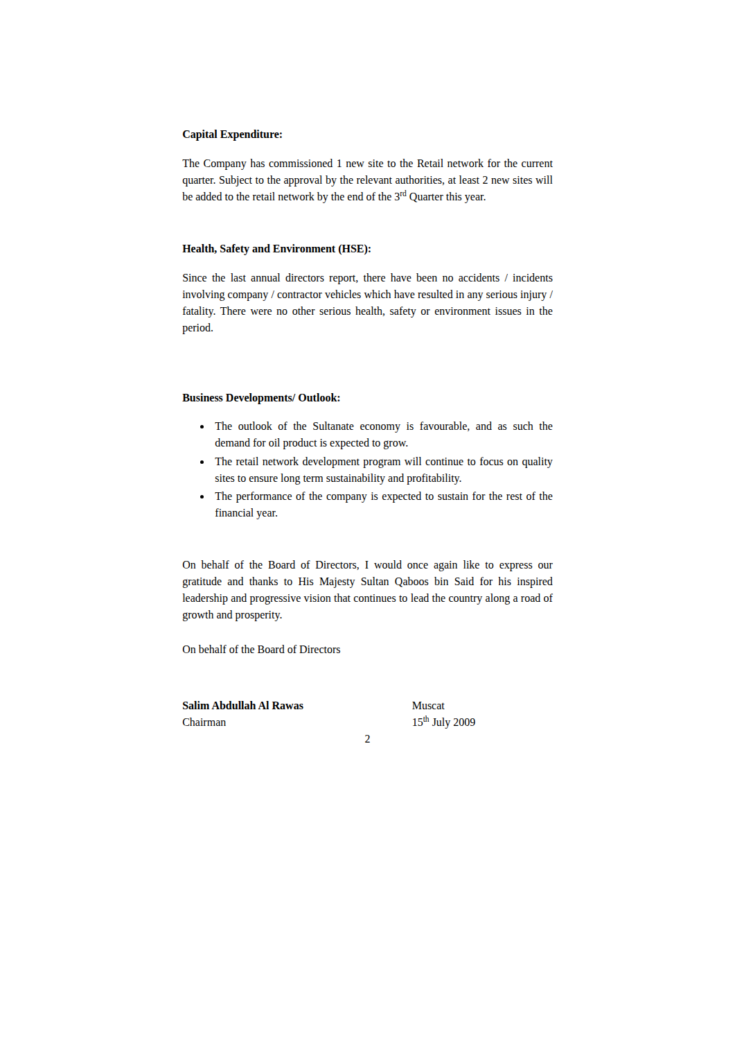Capital Expenditure:
The Company has commissioned 1 new site to the Retail network for the current quarter. Subject to the approval by the relevant authorities, at least 2 new sites will be added to the retail network by the end of the 3rd Quarter this year.
Health, Safety and Environment (HSE):
Since the last annual directors report, there have been no accidents / incidents involving company / contractor vehicles which have resulted in any serious injury / fatality. There were no other serious health, safety or environment issues in the period.
Business Developments/ Outlook:
The outlook of the Sultanate economy is favourable, and as such the demand for oil product is expected to grow.
The retail network development program will continue to focus on quality sites to ensure long term sustainability and profitability.
The performance of the company is expected to sustain for the rest of the financial year.
On behalf of the Board of Directors, I would once again like to express our gratitude and thanks to His Majesty Sultan Qaboos bin Said for his inspired leadership and progressive vision that continues to lead the country along a road of growth and prosperity.
On behalf of the Board of Directors
| Salim Abdullah Al Rawas | Muscat |
| Chairman | 15 th July 2009 |
2